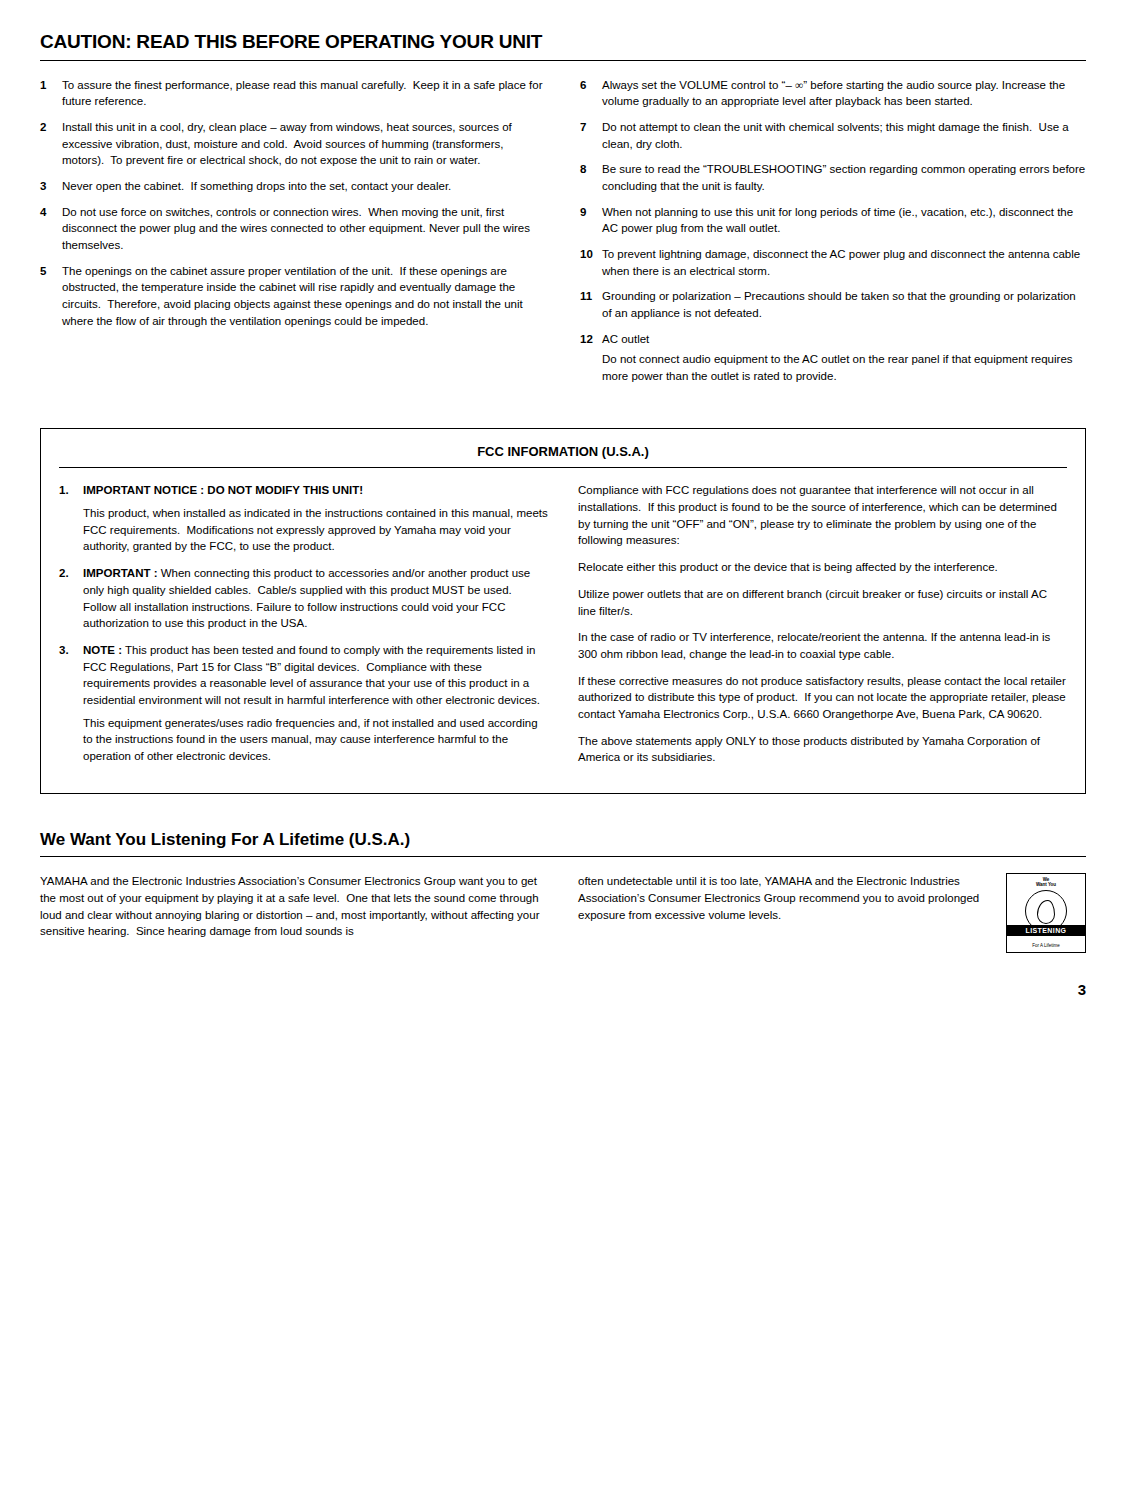CAUTION: READ THIS BEFORE OPERATING YOUR UNIT
1 To assure the finest performance, please read this manual carefully. Keep it in a safe place for future reference.
2 Install this unit in a cool, dry, clean place – away from windows, heat sources, sources of excessive vibration, dust, moisture and cold. Avoid sources of humming (transformers, motors). To prevent fire or electrical shock, do not expose the unit to rain or water.
3 Never open the cabinet. If something drops into the set, contact your dealer.
4 Do not use force on switches, controls or connection wires. When moving the unit, first disconnect the power plug and the wires connected to other equipment. Never pull the wires themselves.
5 The openings on the cabinet assure proper ventilation of the unit. If these openings are obstructed, the temperature inside the cabinet will rise rapidly and eventually damage the circuits. Therefore, avoid placing objects against these openings and do not install the unit where the flow of air through the ventilation openings could be impeded.
6 Always set the VOLUME control to “– ∞” before starting the audio source play. Increase the volume gradually to an appropriate level after playback has been started.
7 Do not attempt to clean the unit with chemical solvents; this might damage the finish. Use a clean, dry cloth.
8 Be sure to read the “TROUBLESHOOTING” section regarding common operating errors before concluding that the unit is faulty.
9 When not planning to use this unit for long periods of time (ie., vacation, etc.), disconnect the AC power plug from the wall outlet.
10 To prevent lightning damage, disconnect the AC power plug and disconnect the antenna cable when there is an electrical storm.
11 Grounding or polarization – Precautions should be taken so that the grounding or polarization of an appliance is not defeated.
12 AC outlet
Do not connect audio equipment to the AC outlet on the rear panel if that equipment requires more power than the outlet is rated to provide.
FCC INFORMATION (U.S.A.)
1. IMPORTANT NOTICE : DO NOT MODIFY THIS UNIT!
This product, when installed as indicated in the instructions contained in this manual, meets FCC requirements. Modifications not expressly approved by Yamaha may void your authority, granted by the FCC, to use the product.
2. IMPORTANT : When connecting this product to accessories and/or another product use only high quality shielded cables. Cable/s supplied with this product MUST be used. Follow all installation instructions. Failure to follow instructions could void your FCC authorization to use this product in the USA.
3. NOTE : This product has been tested and found to comply with the requirements listed in FCC Regulations, Part 15 for Class “B” digital devices. Compliance with these requirements provides a reasonable level of assurance that your use of this product in a residential environment will not result in harmful interference with other electronic devices.
This equipment generates/uses radio frequencies and, if not installed and used according to the instructions found in the users manual, may cause interference harmful to the operation of other electronic devices.
Compliance with FCC regulations does not guarantee that interference will not occur in all installations. If this product is found to be the source of interference, which can be determined by turning the unit “OFF” and “ON”, please try to eliminate the problem by using one of the following measures:
Relocate either this product or the device that is being affected by the interference.
Utilize power outlets that are on different branch (circuit breaker or fuse) circuits or install AC line filter/s.
In the case of radio or TV interference, relocate/reorient the antenna. If the antenna lead-in is 300 ohm ribbon lead, change the lead-in to coaxial type cable.
If these corrective measures do not produce satisfactory results, please contact the local retailer authorized to distribute this type of product. If you can not locate the appropriate retailer, please contact Yamaha Electronics Corp., U.S.A. 6660 Orangethorpe Ave, Buena Park, CA 90620.
The above statements apply ONLY to those products distributed by Yamaha Corporation of America or its subsidiaries.
We Want You Listening For A Lifetime (U.S.A.)
YAMAHA and the Electronic Industries Association’s Consumer Electronics Group want you to get the most out of your equipment by playing it at a safe level. One that lets the sound come through loud and clear without annoying blaring or distortion – and, most importantly, without affecting your sensitive hearing. Since hearing damage from loud sounds is
often undetectable until it is too late, YAMAHA and the Electronic Industries Association’s Consumer Electronics Group recommend you to avoid prolonged exposure from excessive volume levels.
We
Want You
LISTENING
For A Lifetime
3